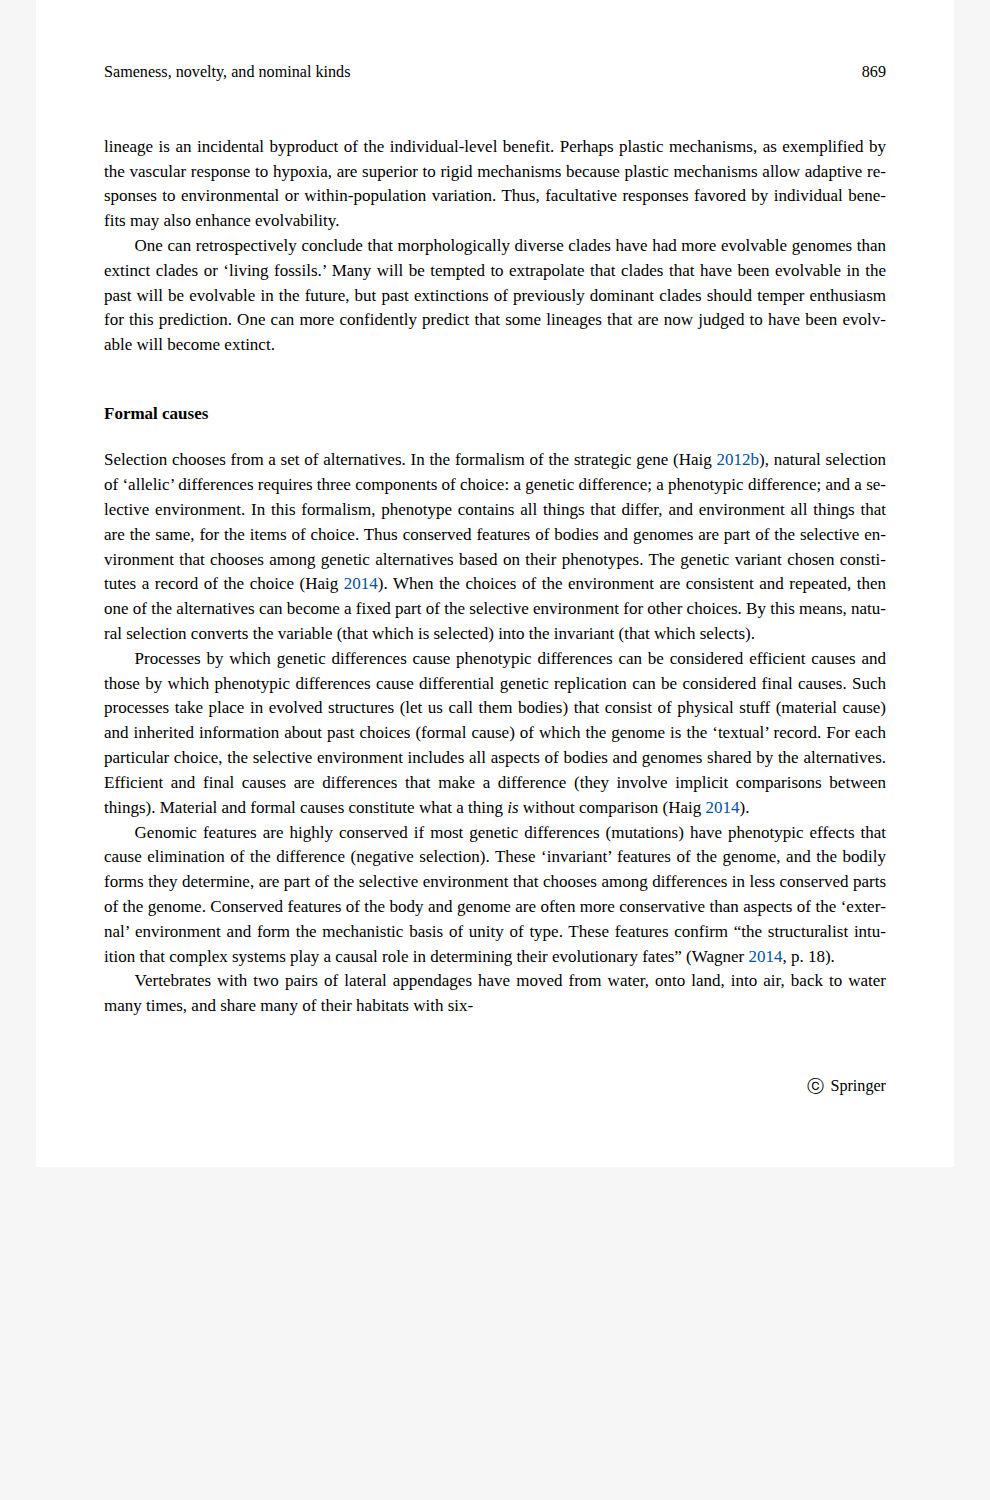Sameness, novelty, and nominal kinds 869
lineage is an incidental byproduct of the individual-level benefit. Perhaps plastic mechanisms, as exemplified by the vascular response to hypoxia, are superior to rigid mechanisms because plastic mechanisms allow adaptive responses to environmental or within-population variation. Thus, facultative responses favored by individual benefits may also enhance evolvability.
One can retrospectively conclude that morphologically diverse clades have had more evolvable genomes than extinct clades or ‘living fossils.’ Many will be tempted to extrapolate that clades that have been evolvable in the past will be evolvable in the future, but past extinctions of previously dominant clades should temper enthusiasm for this prediction. One can more confidently predict that some lineages that are now judged to have been evolvable will become extinct.
Formal causes
Selection chooses from a set of alternatives. In the formalism of the strategic gene (Haig 2012b), natural selection of ‘allelic’ differences requires three components of choice: a genetic difference; a phenotypic difference; and a selective environment. In this formalism, phenotype contains all things that differ, and environment all things that are the same, for the items of choice. Thus conserved features of bodies and genomes are part of the selective environment that chooses among genetic alternatives based on their phenotypes. The genetic variant chosen constitutes a record of the choice (Haig 2014). When the choices of the environment are consistent and repeated, then one of the alternatives can become a fixed part of the selective environment for other choices. By this means, natural selection converts the variable (that which is selected) into the invariant (that which selects).
Processes by which genetic differences cause phenotypic differences can be considered efficient causes and those by which phenotypic differences cause differential genetic replication can be considered final causes. Such processes take place in evolved structures (let us call them bodies) that consist of physical stuff (material cause) and inherited information about past choices (formal cause) of which the genome is the ‘textual’ record. For each particular choice, the selective environment includes all aspects of bodies and genomes shared by the alternatives. Efficient and final causes are differences that make a difference (they involve implicit comparisons between things). Material and formal causes constitute what a thing is without comparison (Haig 2014).
Genomic features are highly conserved if most genetic differences (mutations) have phenotypic effects that cause elimination of the difference (negative selection). These ‘invariant’ features of the genome, and the bodily forms they determine, are part of the selective environment that chooses among differences in less conserved parts of the genome. Conserved features of the body and genome are often more conservative than aspects of the ‘external’ environment and form the mechanistic basis of unity of type. These features confirm “the structuralist intuition that complex systems play a causal role in determining their evolutionary fates” (Wagner 2014, p. 18).
Vertebrates with two pairs of lateral appendages have moved from water, onto land, into air, back to water many times, and share many of their habitats with six-
ⓒSpringer